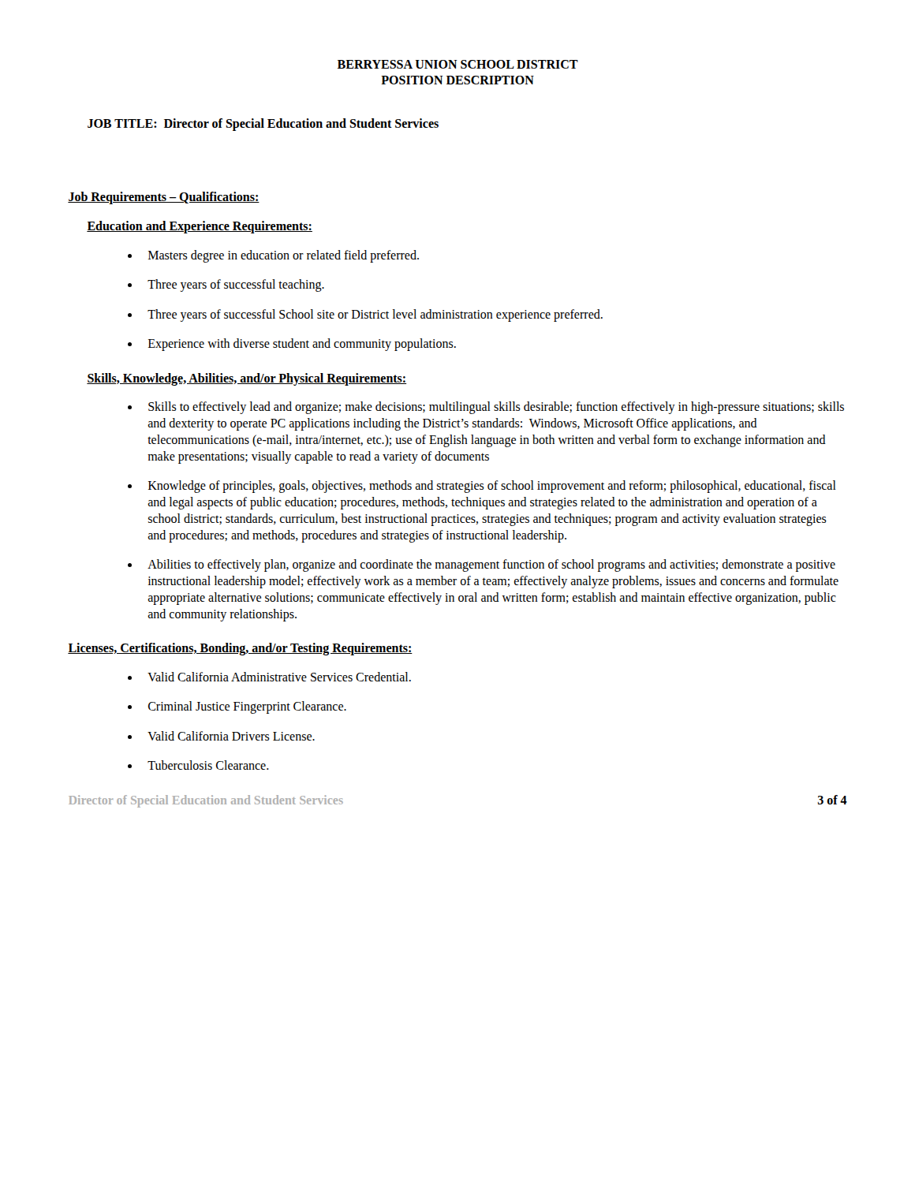BERRYESSA UNION SCHOOL DISTRICT
POSITION DESCRIPTION
JOB TITLE: Director of Special Education and Student Services
Job Requirements – Qualifications:
Education and Experience Requirements:
Masters degree in education or related field preferred.
Three years of successful teaching.
Three years of successful School site or District level administration experience preferred.
Experience with diverse student and community populations.
Skills, Knowledge, Abilities, and/or Physical Requirements:
Skills to effectively lead and organize; make decisions; multilingual skills desirable; function effectively in high-pressure situations; skills and dexterity to operate PC applications including the District’s standards: Windows, Microsoft Office applications, and telecommunications (e-mail, intra/internet, etc.); use of English language in both written and verbal form to exchange information and make presentations; visually capable to read a variety of documents
Knowledge of principles, goals, objectives, methods and strategies of school improvement and reform; philosophical, educational, fiscal and legal aspects of public education; procedures, methods, techniques and strategies related to the administration and operation of a school district; standards, curriculum, best instructional practices, strategies and techniques; program and activity evaluation strategies and procedures; and methods, procedures and strategies of instructional leadership.
Abilities to effectively plan, organize and coordinate the management function of school programs and activities; demonstrate a positive instructional leadership model; effectively work as a member of a team; effectively analyze problems, issues and concerns and formulate appropriate alternative solutions; communicate effectively in oral and written form; establish and maintain effective organization, public and community relationships.
Licenses, Certifications, Bonding, and/or Testing Requirements:
Valid California Administrative Services Credential.
Criminal Justice Fingerprint Clearance.
Valid California Drivers License.
Tuberculosis Clearance.
Director of Special Education and Student Services 3 of 4